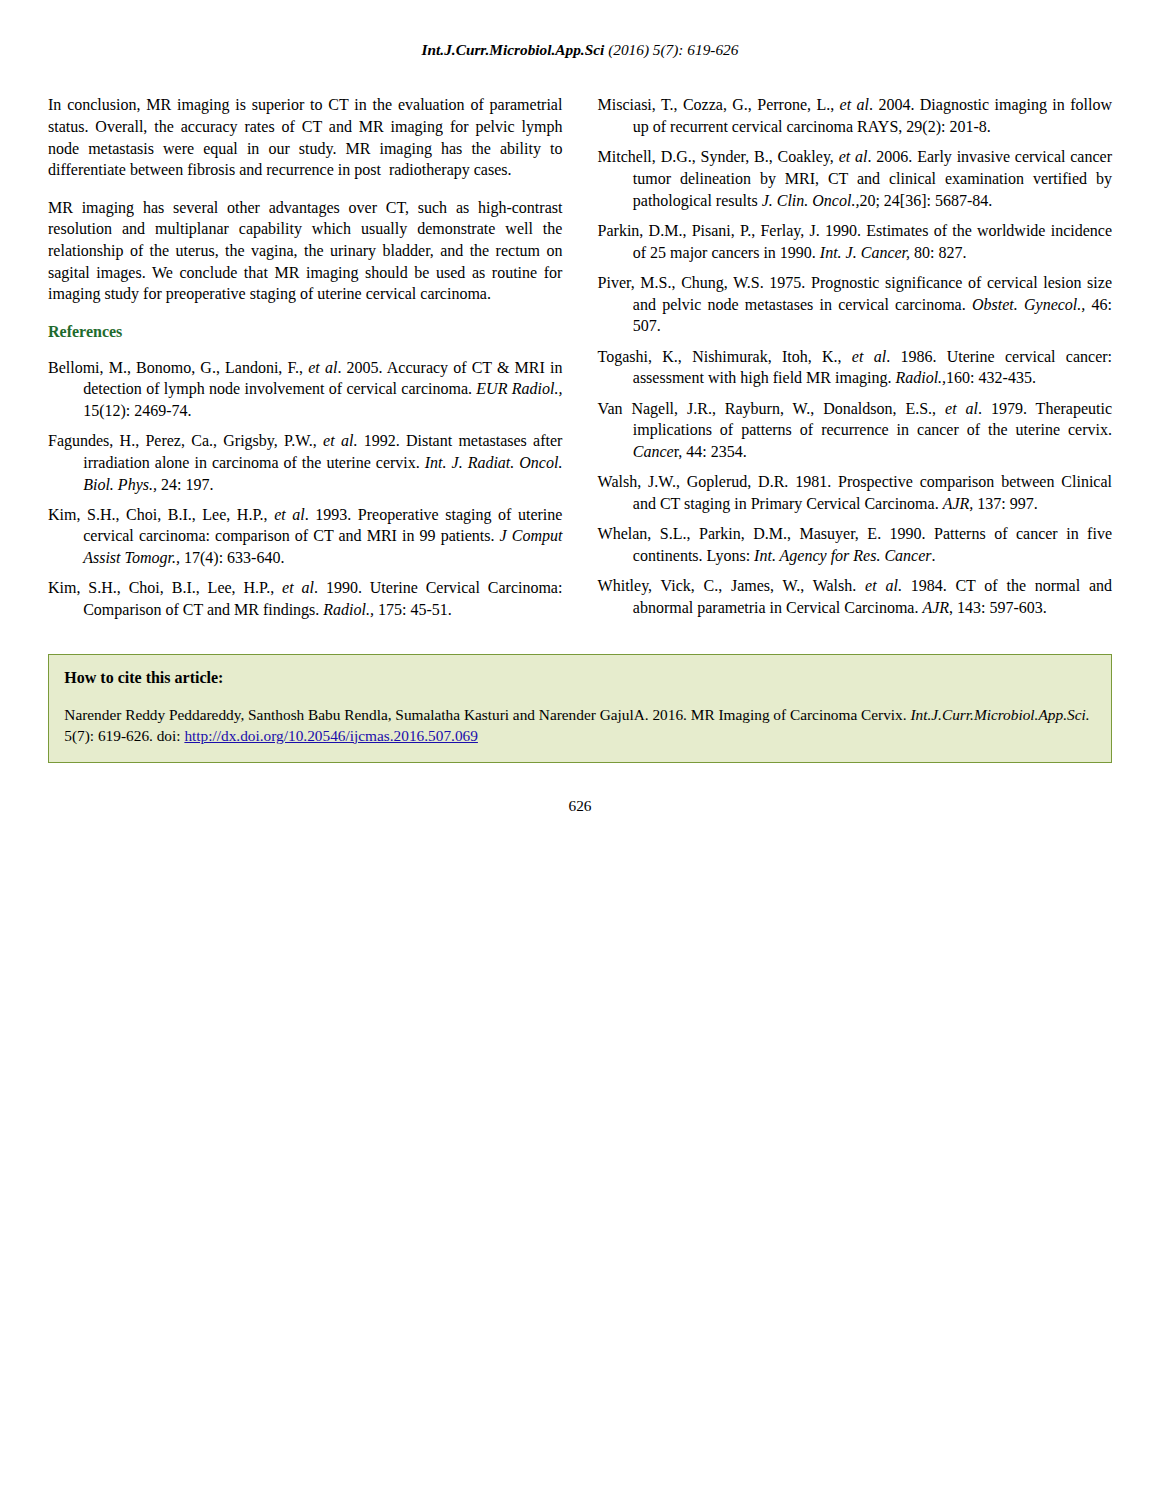Int.J.Curr.Microbiol.App.Sci (2016) 5(7): 619-626
In conclusion, MR imaging is superior to CT in the evaluation of parametrial status. Overall, the accuracy rates of CT and MR imaging for pelvic lymph node metastasis were equal in our study. MR imaging has the ability to differentiate between fibrosis and recurrence in post radiotherapy cases.
MR imaging has several other advantages over CT, such as high-contrast resolution and multiplanar capability which usually demonstrate well the relationship of the uterus, the vagina, the urinary bladder, and the rectum on sagital images. We conclude that MR imaging should be used as routine for imaging study for preoperative staging of uterine cervical carcinoma.
References
Bellomi, M., Bonomo, G., Landoni, F., et al. 2005. Accuracy of CT & MRI in detection of lymph node involvement of cervical carcinoma. EUR Radiol., 15(12): 2469-74.
Fagundes, H., Perez, Ca., Grigsby, P.W., et al. 1992. Distant metastases after irradiation alone in carcinoma of the uterine cervix. Int. J. Radiat. Oncol. Biol. Phys., 24: 197.
Kim, S.H., Choi, B.I., Lee, H.P., et al. 1993. Preoperative staging of uterine cervical carcinoma: comparison of CT and MRI in 99 patients. J Comput Assist Tomogr., 17(4): 633-640.
Kim, S.H., Choi, B.I., Lee, H.P., et al. 1990. Uterine Cervical Carcinoma: Comparison of CT and MR findings. Radiol., 175: 45-51.
Misciasi, T., Cozza, G., Perrone, L., et al. 2004. Diagnostic imaging in follow up of recurrent cervical carcinoma RAYS, 29(2): 201-8.
Mitchell, D.G., Synder, B., Coakley, et al. 2006. Early invasive cervical cancer tumor delineation by MRI, CT and clinical examination vertified by pathological results J. Clin. Oncol., 20; 24[36]: 5687-84.
Parkin, D.M., Pisani, P., Ferlay, J. 1990. Estimates of the worldwide incidence of 25 major cancers in 1990. Int. J. Cancer, 80: 827.
Piver, M.S., Chung, W.S. 1975. Prognostic significance of cervical lesion size and pelvic node metastases in cervical carcinoma. Obstet. Gynecol., 46: 507.
Togashi, K., Nishimurak, Itoh, K., et al. 1986. Uterine cervical cancer: assessment with high field MR imaging. Radiol., 160: 432-435.
Van Nagell, J.R., Rayburn, W., Donaldson, E.S., et al. 1979. Therapeutic implications of patterns of recurrence in cancer of the uterine cervix. Cancer, 44: 2354.
Walsh, J.W., Goplerud, D.R. 1981. Prospective comparison between Clinical and CT staging in Primary Cervical Carcinoma. AJR, 137: 997.
Whelan, S.L., Parkin, D.M., Masuyer, E. 1990. Patterns of cancer in five continents. Lyons: Int. Agency for Res. Cancer.
Whitley, Vick, C., James, W., Walsh. et al. 1984. CT of the normal and abnormal parametria in Cervical Carcinoma. AJR, 143: 597-603.
How to cite this article:
Narender Reddy Peddareddy, Santhosh Babu Rendla, Sumalatha Kasturi and Narender GajulA. 2016. MR Imaging of Carcinoma Cervix. Int.J.Curr.Microbiol.App.Sci. 5(7): 619-626. doi: http://dx.doi.org/10.20546/ijcmas.2016.507.069
626